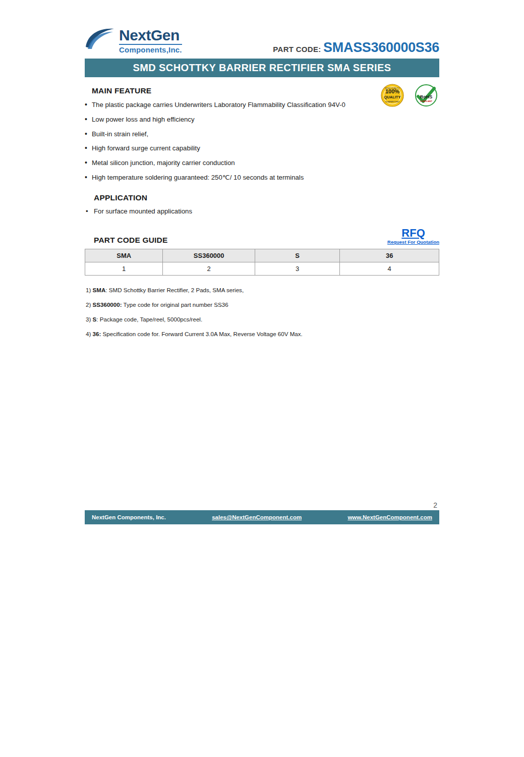NextGen
Components,Inc.
PART CODE: SMASS360000S36
SMD SCHOTTKY BARRIER RECTIFIER SMA SERIES
100% QUALITY GUARANTEED HIGH QUALITY
RoHS COMPLIANT
MAIN FEATURE
The plastic package carries Underwriters Laboratory Flammability Classification 94V-0
Low power loss and high efficiency
Built-in strain relief,
High forward surge current capability
Metal silicon junction, majority carrier conduction
High temperature soldering guaranteed: 250℃/ 10 seconds at terminals
APPLICATION
For surface mounted applications
PART CODE GUIDE
RFQ Request For Quotation
| SMA | SS360000 | S | 36 |
| --- | --- | --- | --- |
| 1 | 2 | 3 | 4 |
1) SMA: SMD Schottky Barrier Rectifier, 2 Pads, SMA series,
2) SS360000: Type code for original part number SS36
3) S: Package code, Tape/reel, 5000pcs/reel.
4) 36: Specification code for. Forward Current 3.0A Max, Reverse Voltage 60V Max.
2
NextGen Components, Inc.
sales@NextGenComponent.com
www.NextGenComponent.com